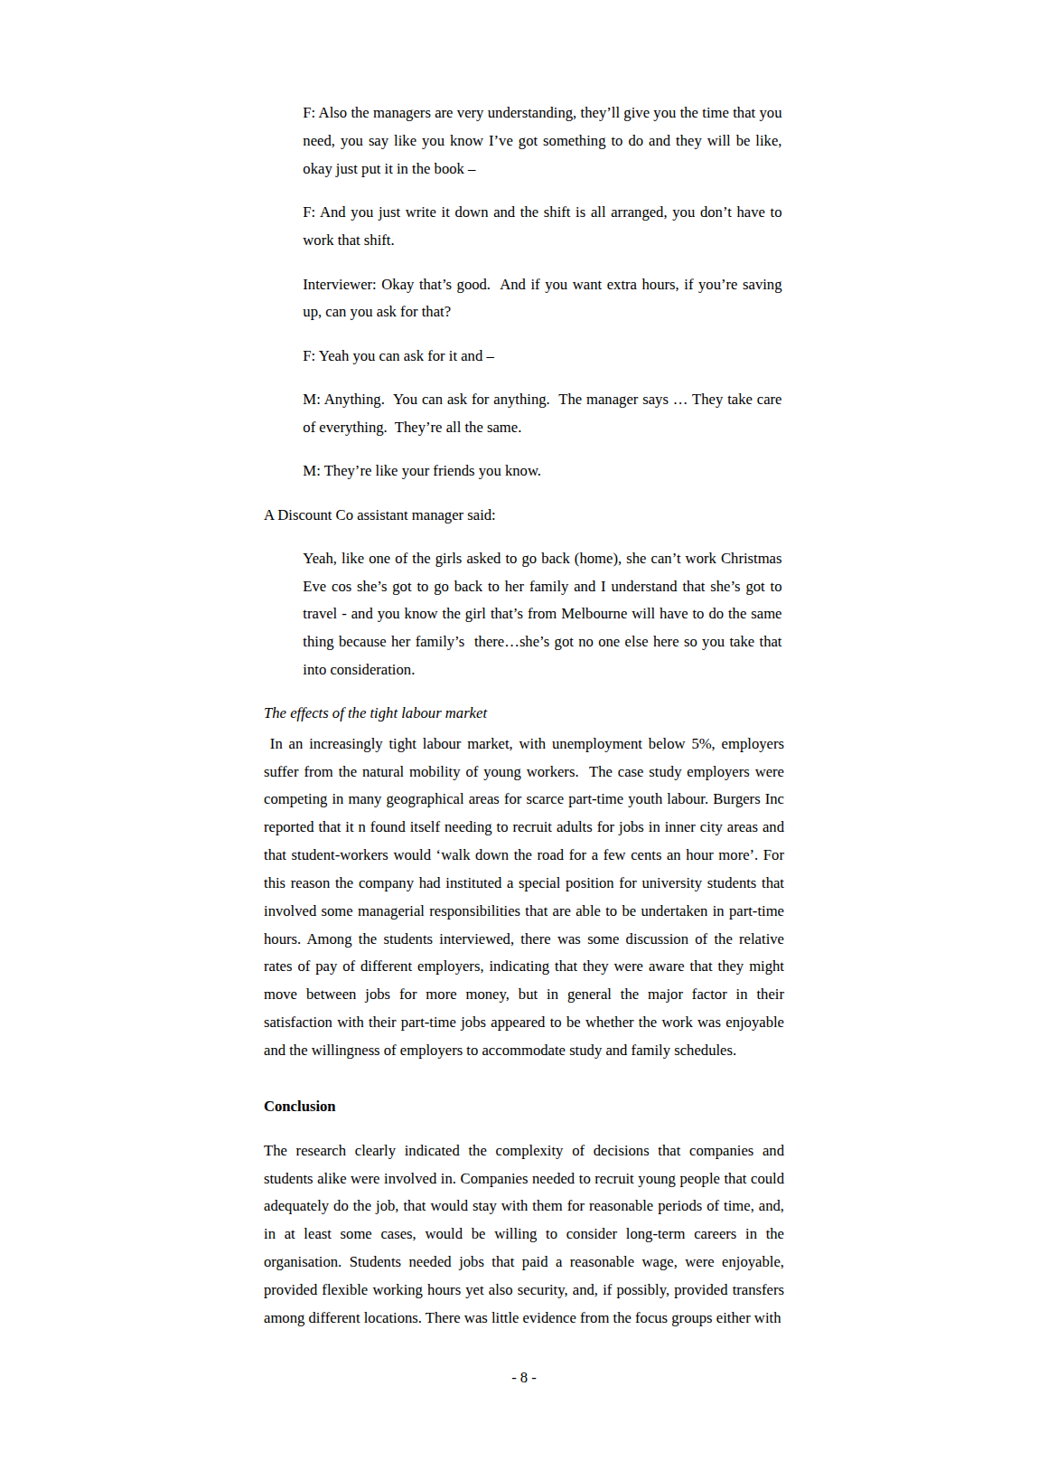F: Also the managers are very understanding, they’ll give you the time that you need, you say like you know I’ve got something to do and they will be like, okay just put it in the book –
F: And you just write it down and the shift is all arranged, you don’t have to work that shift.
Interviewer: Okay that’s good. And if you want extra hours, if you’re saving up, can you ask for that?
F: Yeah you can ask for it and –
M: Anything. You can ask for anything. The manager says … They take care of everything. They’re all the same.
M: They’re like your friends you know.
A Discount Co assistant manager said:
Yeah, like one of the girls asked to go back (home), she can’t work Christmas Eve cos she’s got to go back to her family and I understand that she’s got to travel - and you know the girl that’s from Melbourne will have to do the same thing because her family’s there…she’s got no one else here so you take that into consideration.
The effects of the tight labour market
In an increasingly tight labour market, with unemployment below 5%, employers suffer from the natural mobility of young workers. The case study employers were competing in many geographical areas for scarce part-time youth labour. Burgers Inc reported that it n found itself needing to recruit adults for jobs in inner city areas and that student-workers would ‘walk down the road for a few cents an hour more’. For this reason the company had instituted a special position for university students that involved some managerial responsibilities that are able to be undertaken in part-time hours. Among the students interviewed, there was some discussion of the relative rates of pay of different employers, indicating that they were aware that they might move between jobs for more money, but in general the major factor in their satisfaction with their part-time jobs appeared to be whether the work was enjoyable and the willingness of employers to accommodate study and family schedules.
Conclusion
The research clearly indicated the complexity of decisions that companies and students alike were involved in. Companies needed to recruit young people that could adequately do the job, that would stay with them for reasonable periods of time, and, in at least some cases, would be willing to consider long-term careers in the organisation. Students needed jobs that paid a reasonable wage, were enjoyable, provided flexible working hours yet also security, and, if possibly, provided transfers among different locations. There was little evidence from the focus groups either with
- 8 -